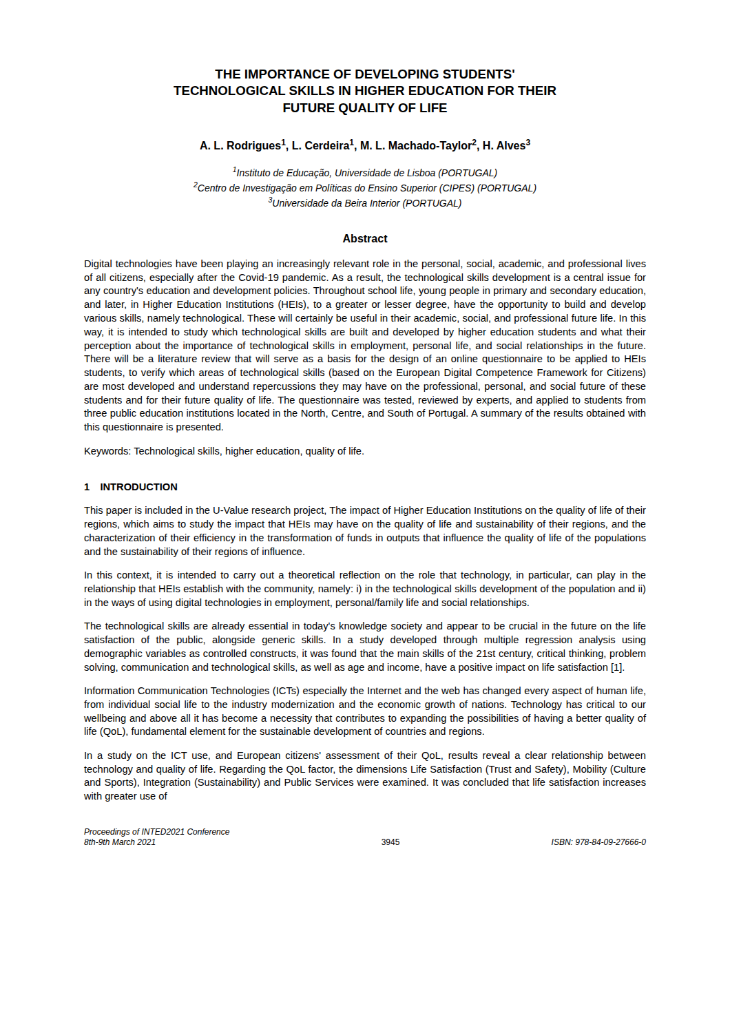The Importance of Developing Students'
Technological Skills in Higher Education for Their
Future Quality of Life
A. L. Rodrigues1, L. Cerdeira1, M. L. Machado-Taylor2, H. Alves3
1Instituto de Educação, Universidade de Lisboa (PORTUGAL)
2Centro de Investigação em Políticas do Ensino Superior (CIPES) (PORTUGAL)
3Universidade da Beira Interior (PORTUGAL)
Abstract
Digital technologies have been playing an increasingly relevant role in the personal, social, academic, and professional lives of all citizens, especially after the Covid-19 pandemic. As a result, the technological skills development is a central issue for any country's education and development policies. Throughout school life, young people in primary and secondary education, and later, in Higher Education Institutions (HEIs), to a greater or lesser degree, have the opportunity to build and develop various skills, namely technological. These will certainly be useful in their academic, social, and professional future life. In this way, it is intended to study which technological skills are built and developed by higher education students and what their perception about the importance of technological skills in employment, personal life, and social relationships in the future. There will be a literature review that will serve as a basis for the design of an online questionnaire to be applied to HEIs students, to verify which areas of technological skills (based on the European Digital Competence Framework for Citizens) are most developed and understand repercussions they may have on the professional, personal, and social future of these students and for their future quality of life. The questionnaire was tested, reviewed by experts, and applied to students from three public education institutions located in the North, Centre, and South of Portugal. A summary of the results obtained with this questionnaire is presented.
Keywords: Technological skills, higher education, quality of life.
1 INTRODUCTION
This paper is included in the U-Value research project, The impact of Higher Education Institutions on the quality of life of their regions, which aims to study the impact that HEIs may have on the quality of life and sustainability of their regions, and the characterization of their efficiency in the transformation of funds in outputs that influence the quality of life of the populations and the sustainability of their regions of influence.
In this context, it is intended to carry out a theoretical reflection on the role that technology, in particular, can play in the relationship that HEIs establish with the community, namely: i) in the technological skills development of the population and ii) in the ways of using digital technologies in employment, personal/family life and social relationships.
The technological skills are already essential in today's knowledge society and appear to be crucial in the future on the life satisfaction of the public, alongside generic skills. In a study developed through multiple regression analysis using demographic variables as controlled constructs, it was found that the main skills of the 21st century, critical thinking, problem solving, communication and technological skills, as well as age and income, have a positive impact on life satisfaction [1].
Information Communication Technologies (ICTs) especially the Internet and the web has changed every aspect of human life, from individual social life to the industry modernization and the economic growth of nations. Technology has critical to our wellbeing and above all it has become a necessity that contributes to expanding the possibilities of having a better quality of life (QoL), fundamental element for the sustainable development of countries and regions.
In a study on the ICT use, and European citizens' assessment of their QoL, results reveal a clear relationship between technology and quality of life. Regarding the QoL factor, the dimensions Life Satisfaction (Trust and Safety), Mobility (Culture and Sports), Integration (Sustainability) and Public Services were examined. It was concluded that life satisfaction increases with greater use of
Proceedings of INTED2021 Conference
8th-9th March 2021
3945
ISBN: 978-84-09-27666-0